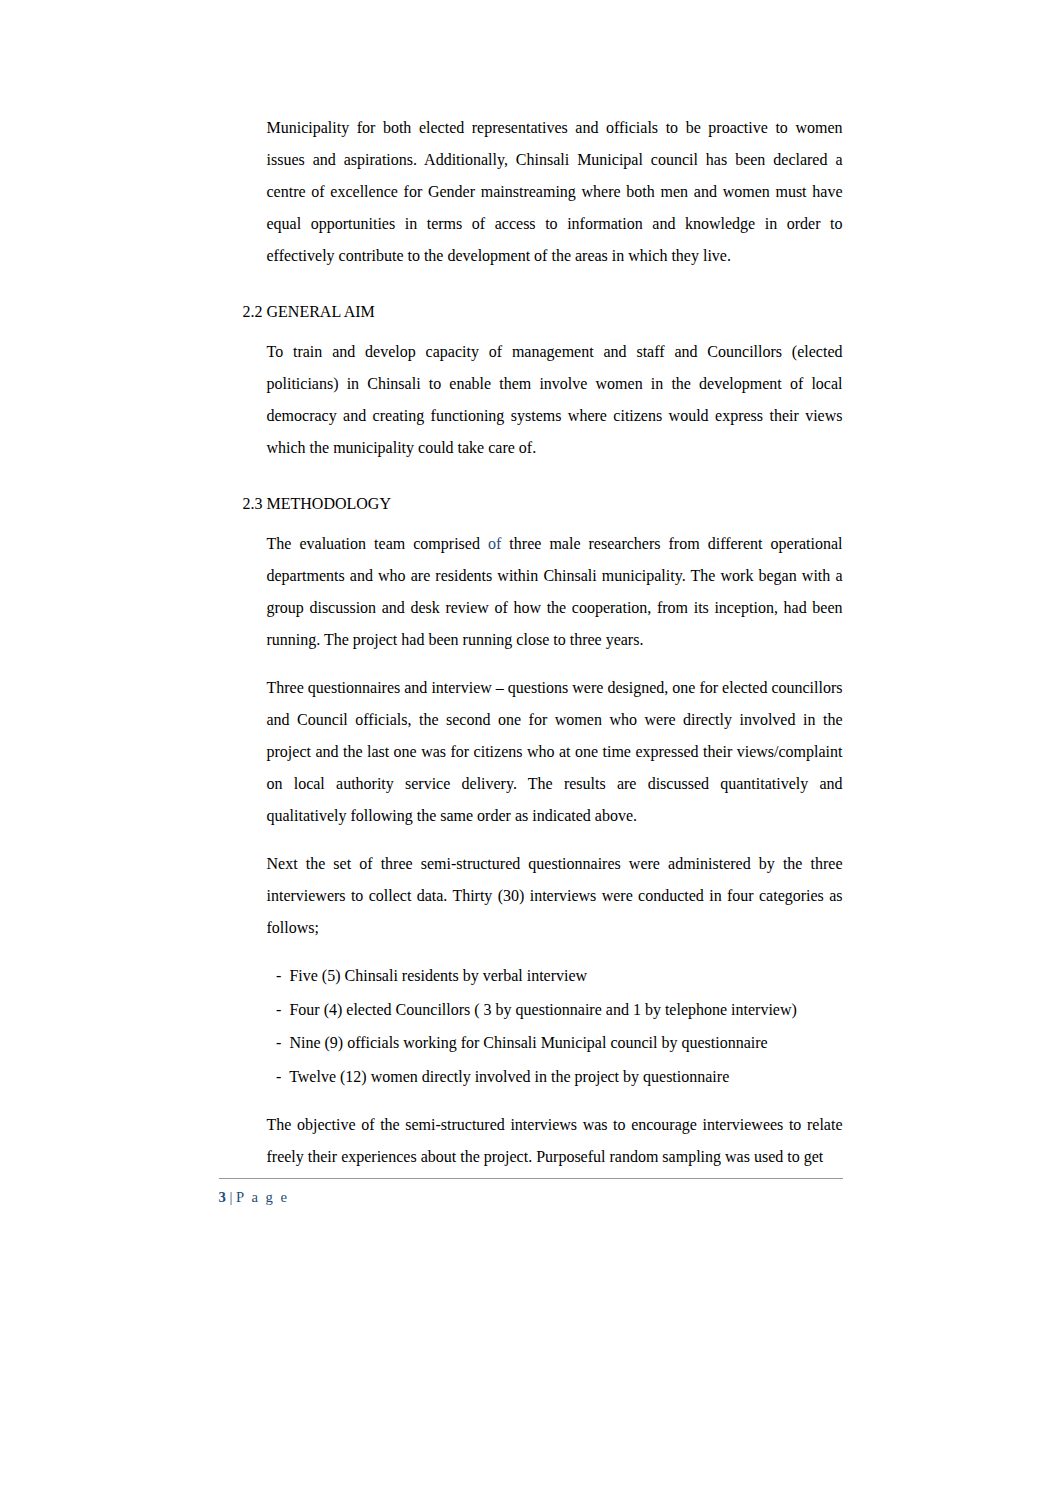Municipality for both elected representatives and officials to be proactive to women issues and aspirations. Additionally, Chinsali Municipal council has been declared a centre of excellence for Gender mainstreaming where both men and women must have equal opportunities in terms of access to information and knowledge in order to effectively contribute to the development of the areas in which they live.
2.2 GENERAL AIM
To train and develop capacity of management and staff and Councillors (elected politicians) in Chinsali to enable them involve women in the development of local democracy and creating functioning systems where citizens would express their views which the municipality could take care of.
2.3 METHODOLOGY
The evaluation team comprised of three male researchers from different operational departments and who are residents within Chinsali municipality. The work began with a group discussion and desk review of how the cooperation, from its inception, had been running. The project had been running close to three years.
Three questionnaires and interview – questions were designed, one for elected councillors and Council officials, the second one for women who were directly involved in the project and the last one was for citizens who at one time expressed their views/complaint on local authority service delivery. The results are discussed quantitatively and qualitatively following the same order as indicated above.
Next the set of three semi-structured questionnaires were administered by the three interviewers to collect data. Thirty (30) interviews were conducted in four categories as follows;
Five (5) Chinsali residents by verbal interview
Four (4) elected Councillors ( 3 by questionnaire and 1 by telephone interview)
Nine (9) officials working for Chinsali Municipal council by questionnaire
Twelve (12) women directly involved in the project by questionnaire
The objective of the semi-structured interviews was to encourage interviewees to relate freely their experiences about the project. Purposeful random sampling was used to get
3 | P a g e